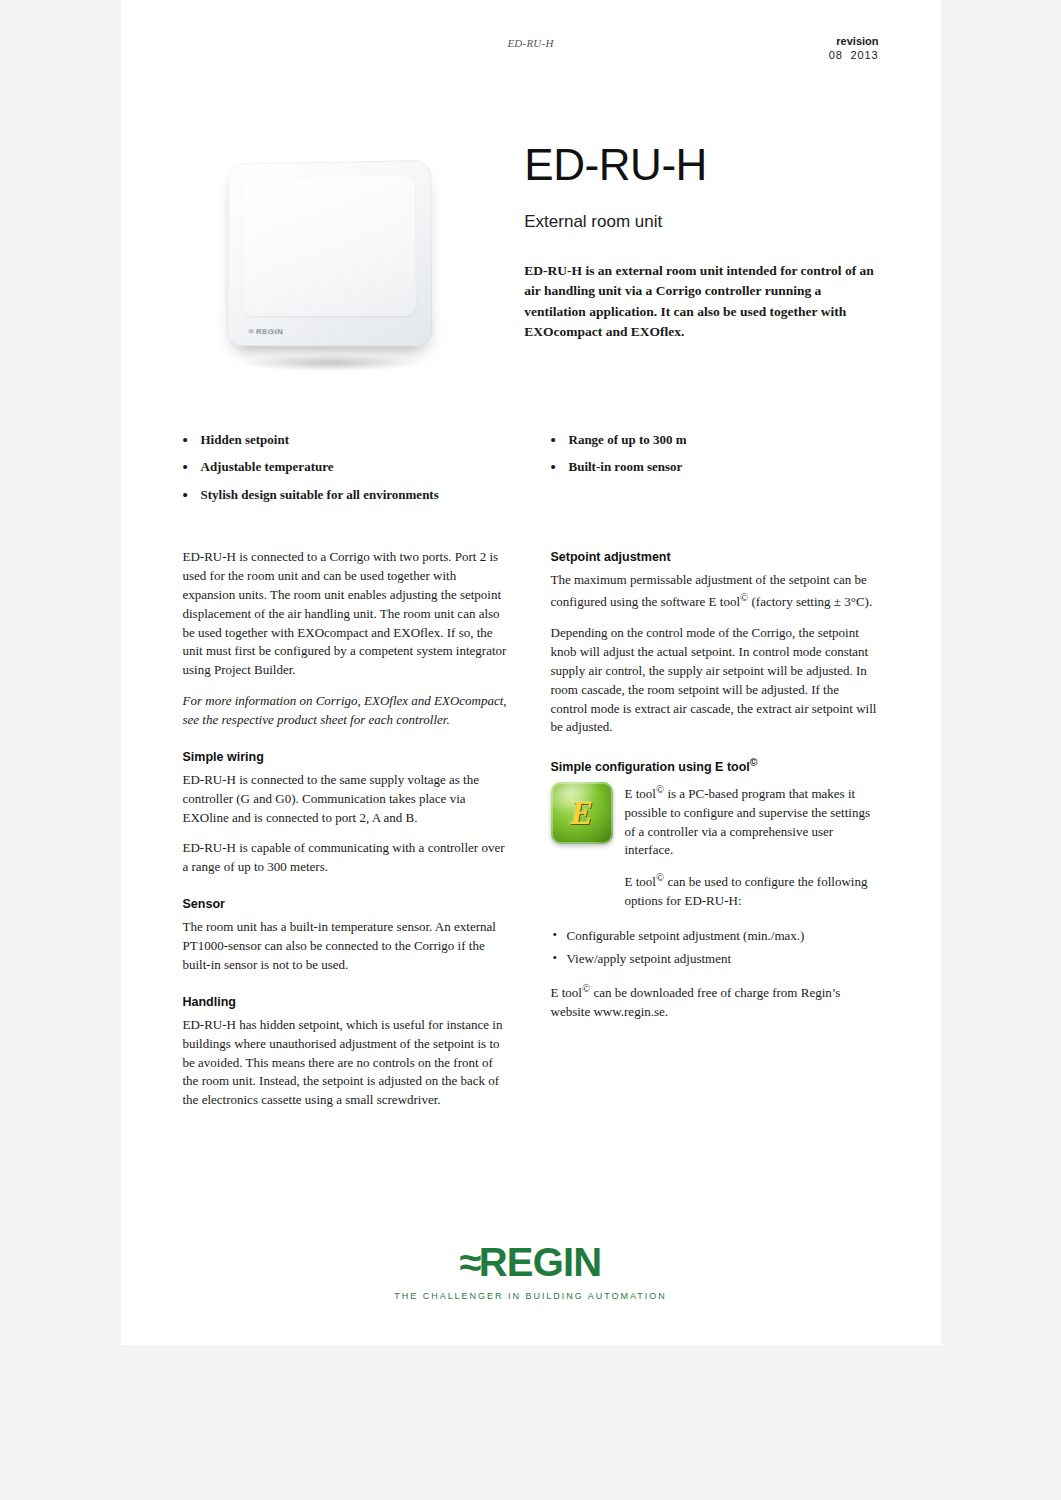ED-RU-H
revision
08 2013
REGIN
ED-RU-H
External room unit
ED-RU-H is an external room unit intended for control of an air handling unit via a Corrigo controller running a ventilation application. It can also be used together with EXOcompact and EXOflex.
Hidden setpoint
Adjustable temperature
Stylish design suitable for all environments
Range of up to 300 m
Built-in room sensor
ED-RU-H is connected to a Corrigo with two ports. Port 2 is used for the room unit and can be used together with expansion units. The room unit enables adjusting the setpoint displacement of the air handling unit. The room unit can also be used together with EXOcompact and EXOflex. If so, the unit must first be configured by a competent system integrator using Project Builder.
For more information on Corrigo, EXOflex and EXOcompact, see the respective product sheet for each controller.
Simple wiring
ED-RU-H is connected to the same supply voltage as the controller (G and G0). Communication takes place via EXOline and is connected to port 2, A and B.
ED-RU-H is capable of communicating with a controller over a range of up to 300 meters.
Sensor
The room unit has a built-in temperature sensor. An external PT1000-sensor can also be connected to the Corrigo if the built-in sensor is not to be used.
Handling
ED-RU-H has hidden setpoint, which is useful for instance in buildings where unauthorised adjustment of the setpoint is to be avoided. This means there are no controls on the front of the room unit. Instead, the setpoint is adjusted on the back of the electronics cassette using a small screwdriver.
Setpoint adjustment
The maximum permissable adjustment of the setpoint can be configured using the software E tool© (factory setting ± 3°C).
Depending on the control mode of the Corrigo, the setpoint knob will adjust the actual setpoint. In control mode constant supply air control, the supply air setpoint will be adjusted. In room cascade, the room setpoint will be adjusted. If the control mode is extract air cascade, the extract air setpoint will be adjusted.
Simple configuration using E tool©
E tool© is a PC-based program that makes it possible to configure and supervise the settings of a controller via a comprehensive user interface.
E tool© can be used to configure the following options for ED-RU-H:
Configurable setpoint adjustment (min./max.)
View/apply setpoint adjustment
E tool© can be downloaded free of charge from Regin’s website www.regin.se.
≈REGIN
The Challenger in Building Automation